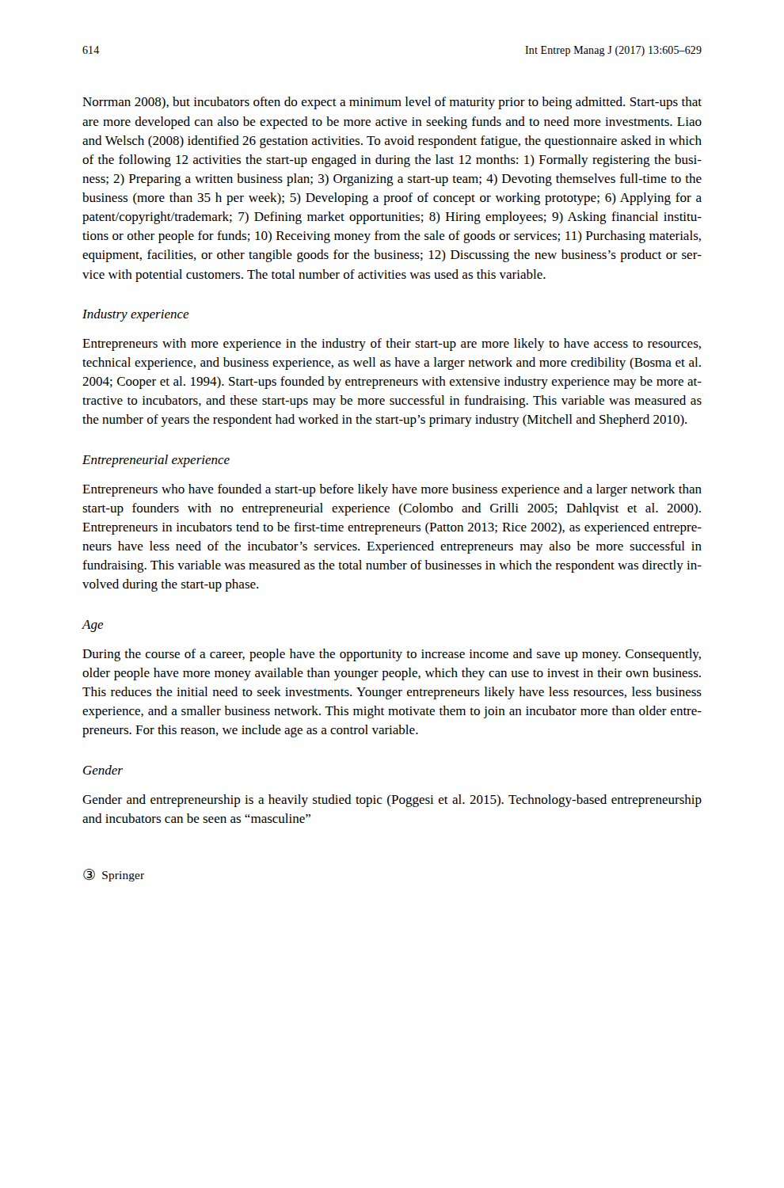614 Int Entrep Manag J (2017) 13:605–629
Norrman 2008), but incubators often do expect a minimum level of maturity prior to being admitted. Start-ups that are more developed can also be expected to be more active in seeking funds and to need more investments. Liao and Welsch (2008) identified 26 gestation activities. To avoid respondent fatigue, the questionnaire asked in which of the following 12 activities the start-up engaged in during the last 12 months: 1) Formally registering the business; 2) Preparing a written business plan; 3) Organizing a start-up team; 4) Devoting themselves full-time to the business (more than 35 h per week); 5) Developing a proof of concept or working prototype; 6) Applying for a patent/copyright/trademark; 7) Defining market opportunities; 8) Hiring employees; 9) Asking financial institutions or other people for funds; 10) Receiving money from the sale of goods or services; 11) Purchasing materials, equipment, facilities, or other tangible goods for the business; 12) Discussing the new business’s product or service with potential customers. The total number of activities was used as this variable.
Industry experience
Entrepreneurs with more experience in the industry of their start-up are more likely to have access to resources, technical experience, and business experience, as well as have a larger network and more credibility (Bosma et al. 2004; Cooper et al. 1994). Start-ups founded by entrepreneurs with extensive industry experience may be more attractive to incubators, and these start-ups may be more successful in fundraising. This variable was measured as the number of years the respondent had worked in the start-up’s primary industry (Mitchell and Shepherd 2010).
Entrepreneurial experience
Entrepreneurs who have founded a start-up before likely have more business experience and a larger network than start-up founders with no entrepreneurial experience (Colombo and Grilli 2005; Dahlqvist et al. 2000). Entrepreneurs in incubators tend to be first-time entrepreneurs (Patton 2013; Rice 2002), as experienced entrepreneurs have less need of the incubator’s services. Experienced entrepreneurs may also be more successful in fundraising. This variable was measured as the total number of businesses in which the respondent was directly involved during the start-up phase.
Age
During the course of a career, people have the opportunity to increase income and save up money. Consequently, older people have more money available than younger people, which they can use to invest in their own business. This reduces the initial need to seek investments. Younger entrepreneurs likely have less resources, less business experience, and a smaller business network. This might motivate them to join an incubator more than older entrepreneurs. For this reason, we include age as a control variable.
Gender
Gender and entrepreneurship is a heavily studied topic (Poggesi et al. 2015). Technology-based entrepreneurship and incubators can be seen as “masculine”
③ Springer